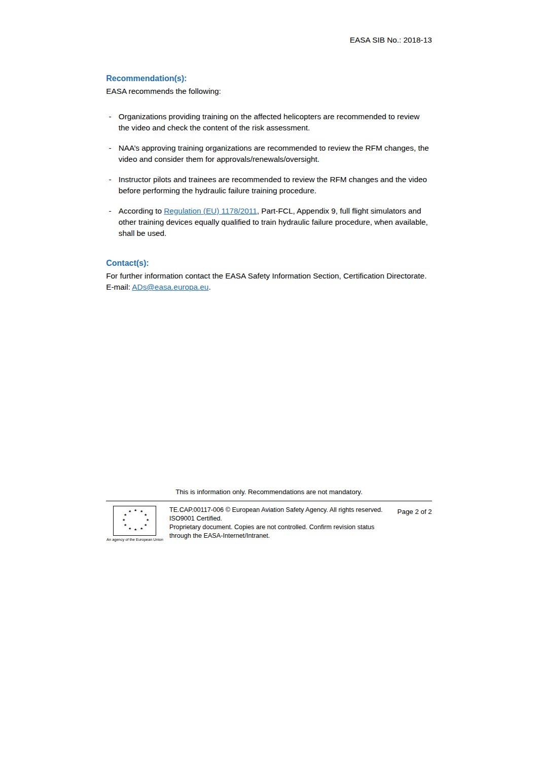EASA SIB No.: 2018-13
Recommendation(s):
EASA recommends the following:
Organizations providing training on the affected helicopters are recommended to review the video and check the content of the risk assessment.
NAA’s approving training organizations are recommended to review the RFM changes, the video and consider them for approvals/renewals/oversight.
Instructor pilots and trainees are recommended to review the RFM changes and the video before performing the hydraulic failure training procedure.
According to Regulation (EU) 1178/2011, Part-FCL, Appendix 9, full flight simulators and other training devices equally qualified to train hydraulic failure procedure, when available, shall be used.
Contact(s):
For further information contact the EASA Safety Information Section, Certification Directorate.
E-mail: ADs@easa.europa.eu.
This is information only. Recommendations are not mandatory.
★ ★ ★ ★ ★ ★ ★ ★ ★ ★ ★ ★
An agency of the European Union
TE.CAP.00117-006 © European Aviation Safety Agency. All rights reserved. ISO9001 Certified.
Proprietary document. Copies are not controlled. Confirm revision status through the EASA-Internet/Intranet.
Page 2 of 2